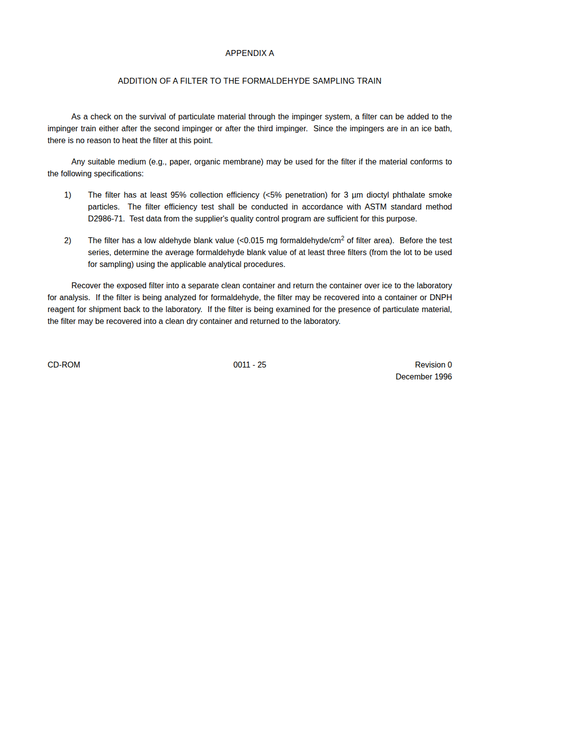APPENDIX A
ADDITION OF A FILTER TO THE FORMALDEHYDE SAMPLING TRAIN
As a check on the survival of particulate material through the impinger system, a filter can be added to the impinger train either after the second impinger or after the third impinger. Since the impingers are in an ice bath, there is no reason to heat the filter at this point.
Any suitable medium (e.g., paper, organic membrane) may be used for the filter if the material conforms to the following specifications:
The filter has at least 95% collection efficiency (<5% penetration) for 3 µm dioctyl phthalate smoke particles. The filter efficiency test shall be conducted in accordance with ASTM standard method D2986-71. Test data from the supplier's quality control program are sufficient for this purpose.
The filter has a low aldehyde blank value (<0.015 mg formaldehyde/cm2 of filter area). Before the test series, determine the average formaldehyde blank value of at least three filters (from the lot to be used for sampling) using the applicable analytical procedures.
Recover the exposed filter into a separate clean container and return the container over ice to the laboratory for analysis. If the filter is being analyzed for formaldehyde, the filter may be recovered into a container or DNPH reagent for shipment back to the laboratory. If the filter is being examined for the presence of particulate material, the filter may be recovered into a clean dry container and returned to the laboratory.
| CD-ROM | 0011 - 25 | Revision 0 December 1996 |